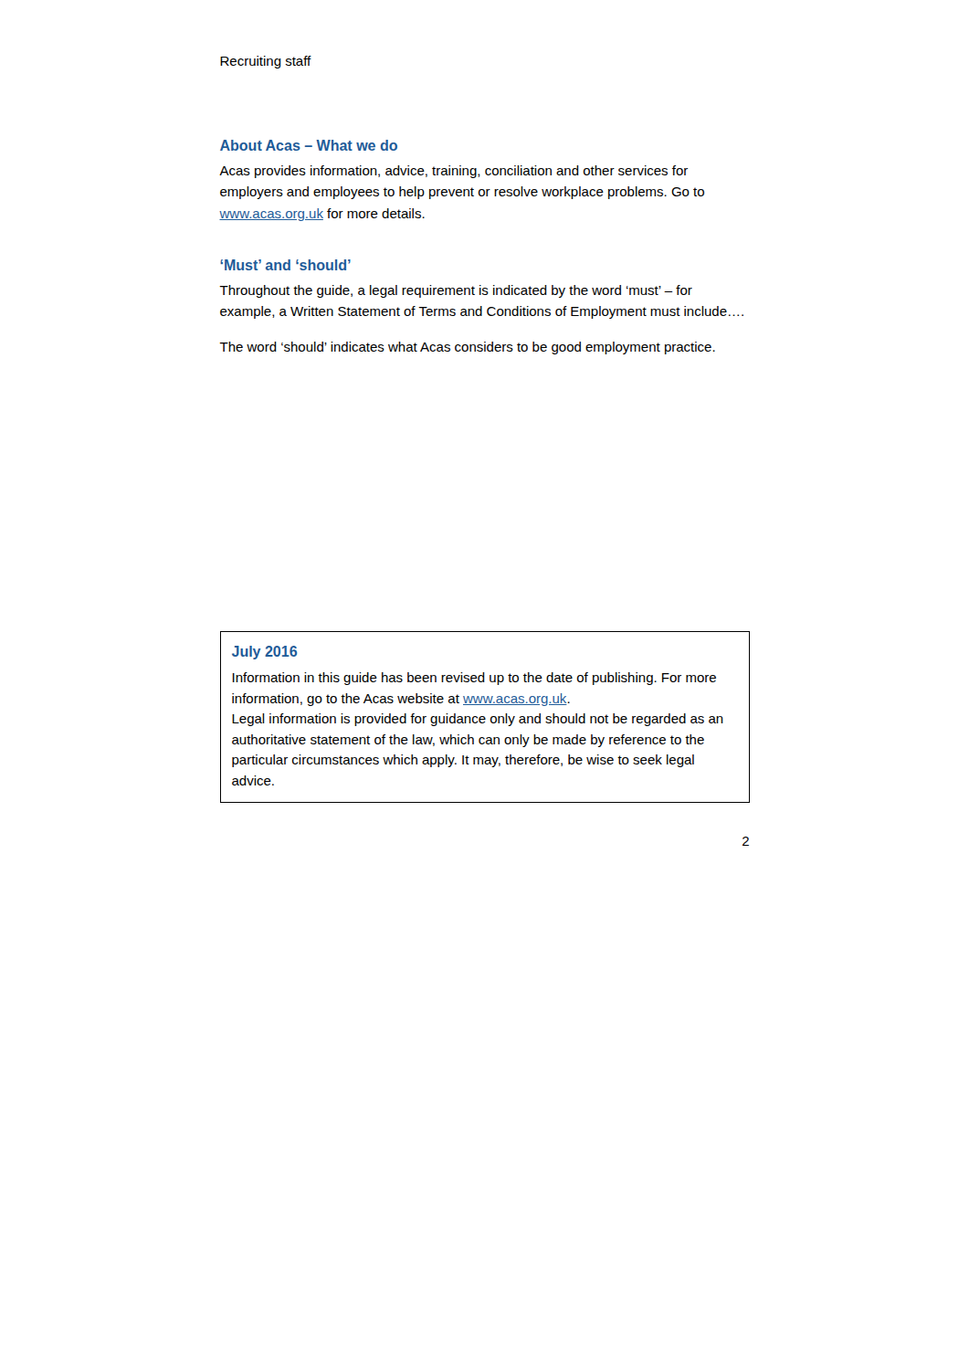Recruiting staff
About Acas – What we do
Acas provides information, advice, training, conciliation and other services for employers and employees to help prevent or resolve workplace problems. Go to www.acas.org.uk for more details.
‘Must’ and ‘should’
Throughout the guide, a legal requirement is indicated by the word ‘must’ – for example, a Written Statement of Terms and Conditions of Employment must include….
The word ‘should’ indicates what Acas considers to be good employment practice.
July 2016
Information in this guide has been revised up to the date of publishing. For more information, go to the Acas website at www.acas.org.uk.
Legal information is provided for guidance only and should not be regarded as an authoritative statement of the law, which can only be made by reference to the particular circumstances which apply. It may, therefore, be wise to seek legal advice.
2